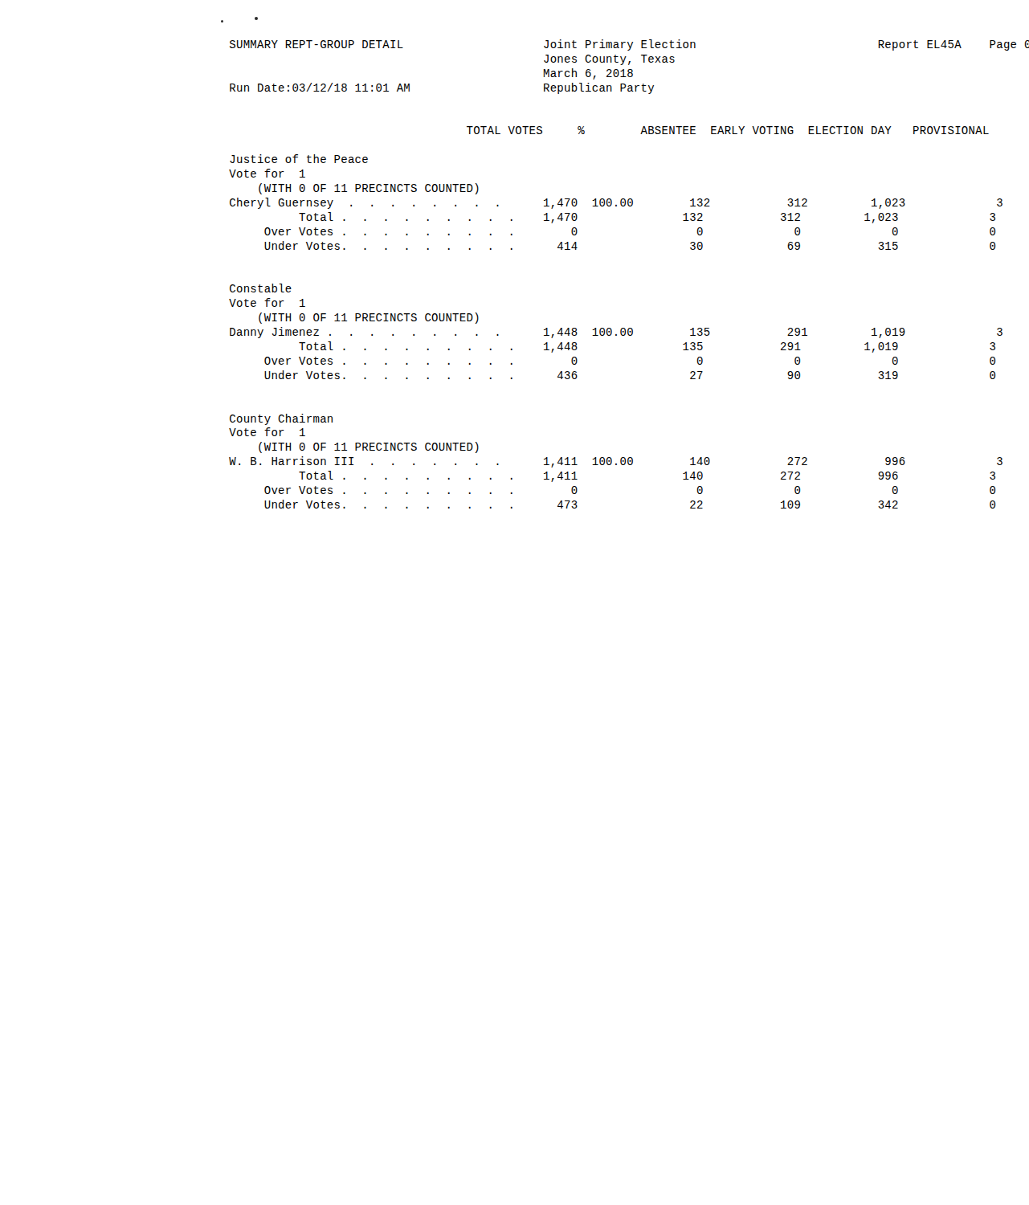SUMMARY REPT-GROUP DETAIL                    Joint Primary Election                          Report EL45A    Page 006
                                             Jones County, Texas
                                             March 6, 2018
Run Date:03/12/18 11:01 AM                   Republican Party


                                  TOTAL VOTES     %        ABSENTEE  EARLY VOTING  ELECTION DAY   PROVISIONAL

Justice of the Peace
Vote for  1
    (WITH 0 OF 11 PRECINCTS COUNTED)
Cheryl Guernsey  .  .  .  .  .  .  .  .      1,470  100.00        132           312         1,023             3
          Total .  .  .  .  .  .  .  .  .    1,470               132           312         1,023             3
     Over Votes .  .  .  .  .  .  .  .  .        0                 0             0             0             0
     Under Votes.  .  .  .  .  .  .  .  .      414                30            69           315             0


Constable
Vote for  1
    (WITH 0 OF 11 PRECINCTS COUNTED)
Danny Jimenez .  .  .  .  .  .  .  .  .      1,448  100.00        135           291         1,019             3
          Total .  .  .  .  .  .  .  .  .    1,448               135           291         1,019             3
     Over Votes .  .  .  .  .  .  .  .  .        0                 0             0             0             0
     Under Votes.  .  .  .  .  .  .  .  .      436                27            90           319             0


County Chairman
Vote for  1
    (WITH 0 OF 11 PRECINCTS COUNTED)
W. B. Harrison III  .  .  .  .  .  .  .      1,411  100.00        140           272           996             3
          Total .  .  .  .  .  .  .  .  .    1,411               140           272           996             3
     Over Votes .  .  .  .  .  .  .  .  .        0                 0             0             0             0
     Under Votes.  .  .  .  .  .  .  .  .      473                22           109           342             0